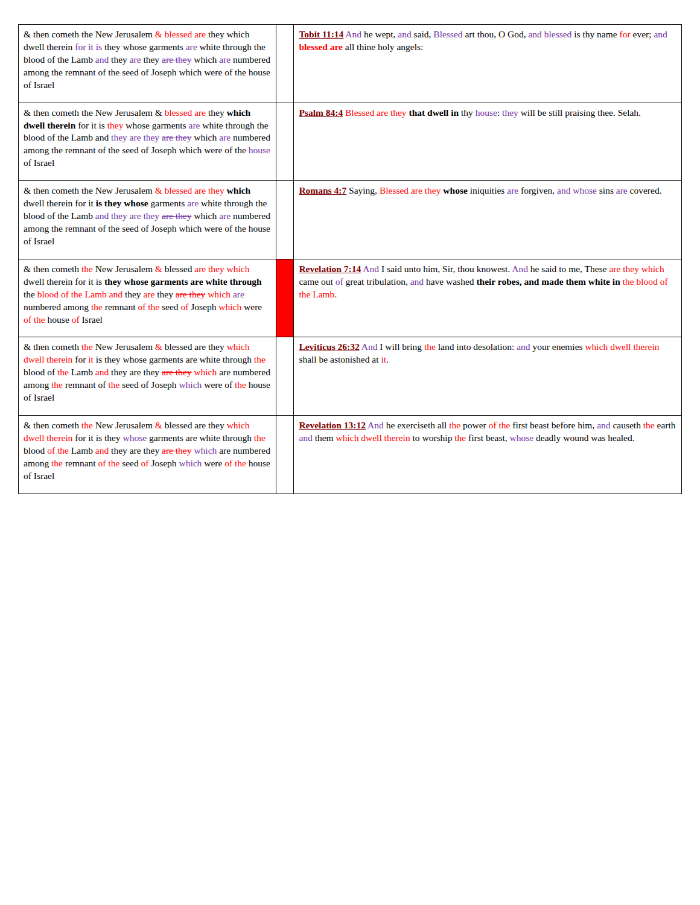| & then cometh the New Jerusalem & blessed are they which dwell therein for it is they whose garments are white through the blood of the Lamb and they are they are they which are numbered among the remnant of the seed of Joseph which were of the house of Israel | | Tobit 11:14 And he wept, and said, Blessed art thou, O God, and blessed is thy name for ever; and blessed are all thine holy angels: |
| & then cometh the New Jerusalem & blessed are they which dwell therein for it is they whose garments are white through the blood of the Lamb and they are they are they which are numbered among the remnant of the seed of Joseph which were of the house of Israel | | Psalm 84:4 Blessed are they that dwell in thy house : they will be still praising thee. Selah. |
| & then cometh the New Jerusalem & blessed are they which dwell therein for it is they whose garments are white through the blood of the Lamb and they are they are they which are numbered among the remnant of the seed of Joseph which were of the house of Israel | | Romans 4:7 Saying, Blessed are they whose iniquities are forgiven, and whose sins are covered. |
| & then cometh the New Jerusalem & blessed are they which dwell therein for it is they whose garments are white through the blood of the Lamb and they are they are they which are numbered among the remnant of the seed of Joseph which were of the house of Israel | | Revelation 7:14 And I said unto him, Sir, thou knowest. And he said to me, These are they which came out of great tribulation, and have washed their robes, and made them white in the blood of the Lamb . |
| & then cometh the New Jerusalem & blessed are they which dwell therein for it is they whose garments are white through the blood of the Lamb and they are they are they which are numbered among the remnant of the seed of Joseph which were of the house of Israel | | Leviticus 26:32 And I will bring the land into desolation: and your enemies which dwell therein shall be astonished at it . |
| & then cometh the New Jerusalem & blessed are they which dwell therein for it is they whose garments are white through the blood of the Lamb and they are they are they which are numbered among the remnant of the seed of Joseph which were of the house of Israel | | Revelation 13:12 And he exerciseth all the power of the first beast before him, and causeth the earth and them which dwell therein to worship the first beast, whose deadly wound was healed. |